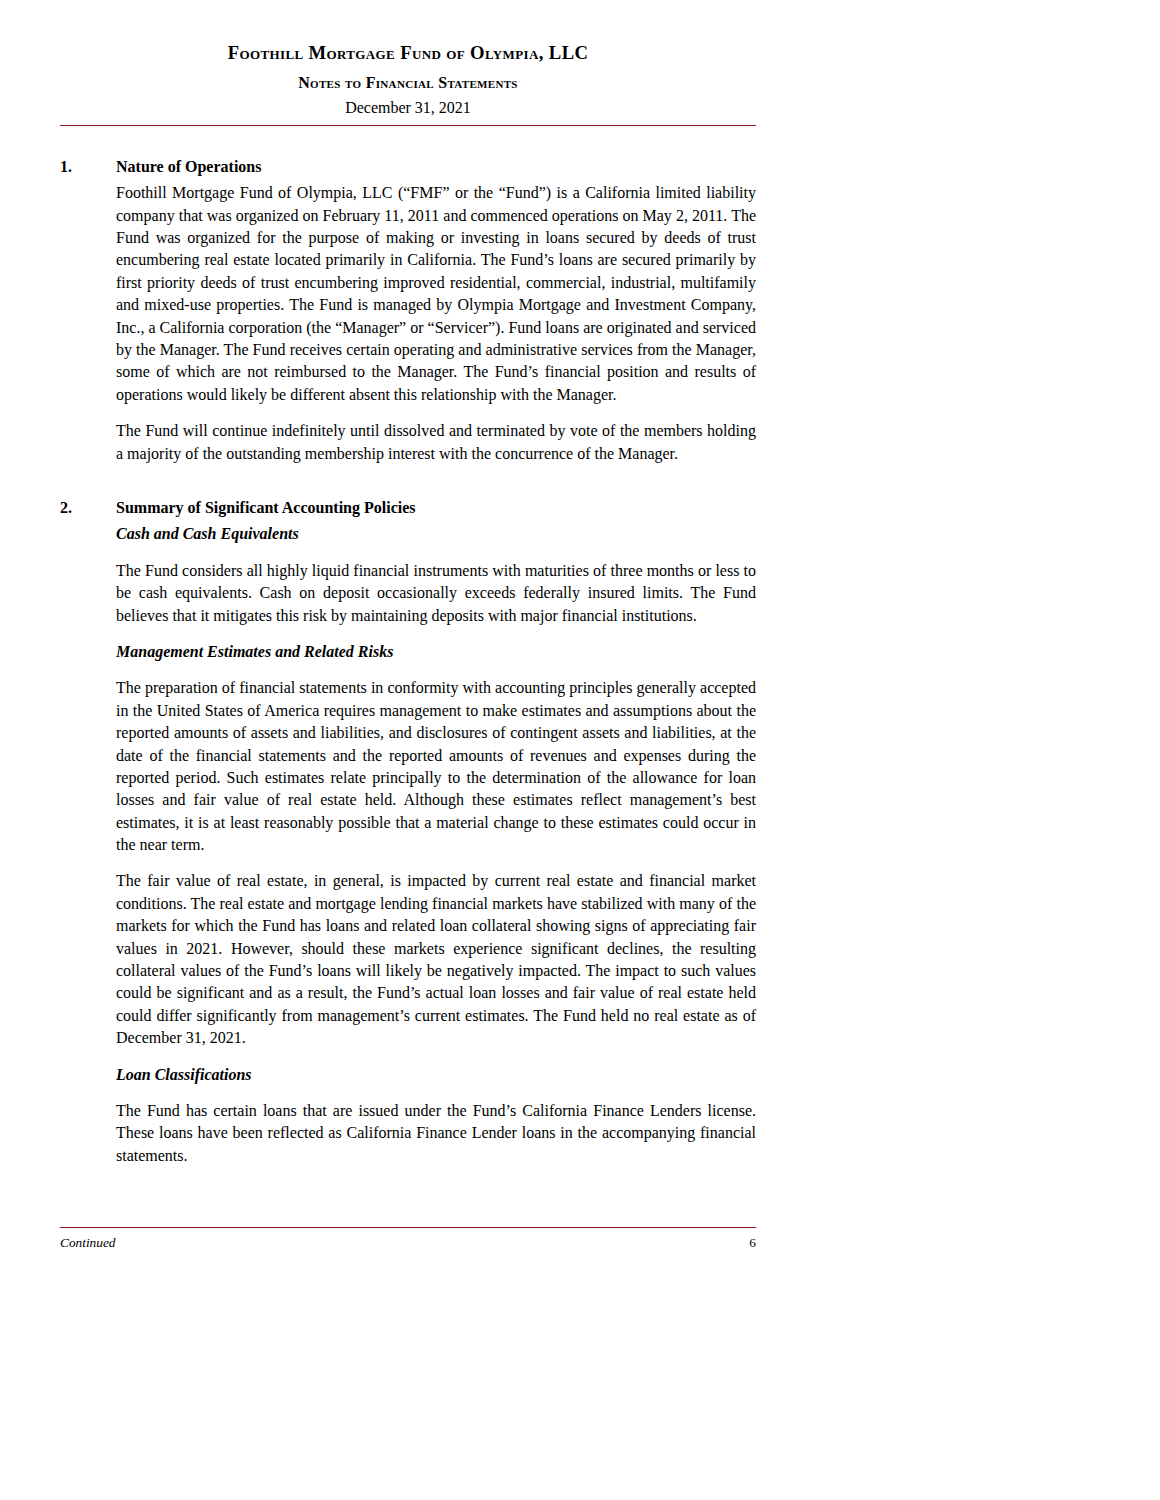Foothill Mortgage Fund of Olympia, LLC
Notes to Financial Statements
December 31, 2021
1.
Nature of Operations
Foothill Mortgage Fund of Olympia, LLC (“FMF” or the “Fund”) is a California limited liability company that was organized on February 11, 2011 and commenced operations on May 2, 2011. The Fund was organized for the purpose of making or investing in loans secured by deeds of trust encumbering real estate located primarily in California. The Fund’s loans are secured primarily by first priority deeds of trust encumbering improved residential, commercial, industrial, multifamily and mixed-use properties. The Fund is managed by Olympia Mortgage and Investment Company, Inc., a California corporation (the “Manager” or “Servicer”). Fund loans are originated and serviced by the Manager. The Fund receives certain operating and administrative services from the Manager, some of which are not reimbursed to the Manager. The Fund’s financial position and results of operations would likely be different absent this relationship with the Manager.
The Fund will continue indefinitely until dissolved and terminated by vote of the members holding a majority of the outstanding membership interest with the concurrence of the Manager.
2.
Summary of Significant Accounting Policies
Cash and Cash Equivalents
The Fund considers all highly liquid financial instruments with maturities of three months or less to be cash equivalents. Cash on deposit occasionally exceeds federally insured limits. The Fund believes that it mitigates this risk by maintaining deposits with major financial institutions.
Management Estimates and Related Risks
The preparation of financial statements in conformity with accounting principles generally accepted in the United States of America requires management to make estimates and assumptions about the reported amounts of assets and liabilities, and disclosures of contingent assets and liabilities, at the date of the financial statements and the reported amounts of revenues and expenses during the reported period. Such estimates relate principally to the determination of the allowance for loan losses and fair value of real estate held. Although these estimates reflect management’s best estimates, it is at least reasonably possible that a material change to these estimates could occur in the near term.
The fair value of real estate, in general, is impacted by current real estate and financial market conditions. The real estate and mortgage lending financial markets have stabilized with many of the markets for which the Fund has loans and related loan collateral showing signs of appreciating fair values in 2021. However, should these markets experience significant declines, the resulting collateral values of the Fund’s loans will likely be negatively impacted. The impact to such values could be significant and as a result, the Fund’s actual loan losses and fair value of real estate held could differ significantly from management’s current estimates. The Fund held no real estate as of December 31, 2021.
Loan Classifications
The Fund has certain loans that are issued under the Fund’s California Finance Lenders license. These loans have been reflected as California Finance Lender loans in the accompanying financial statements.
Continued 6